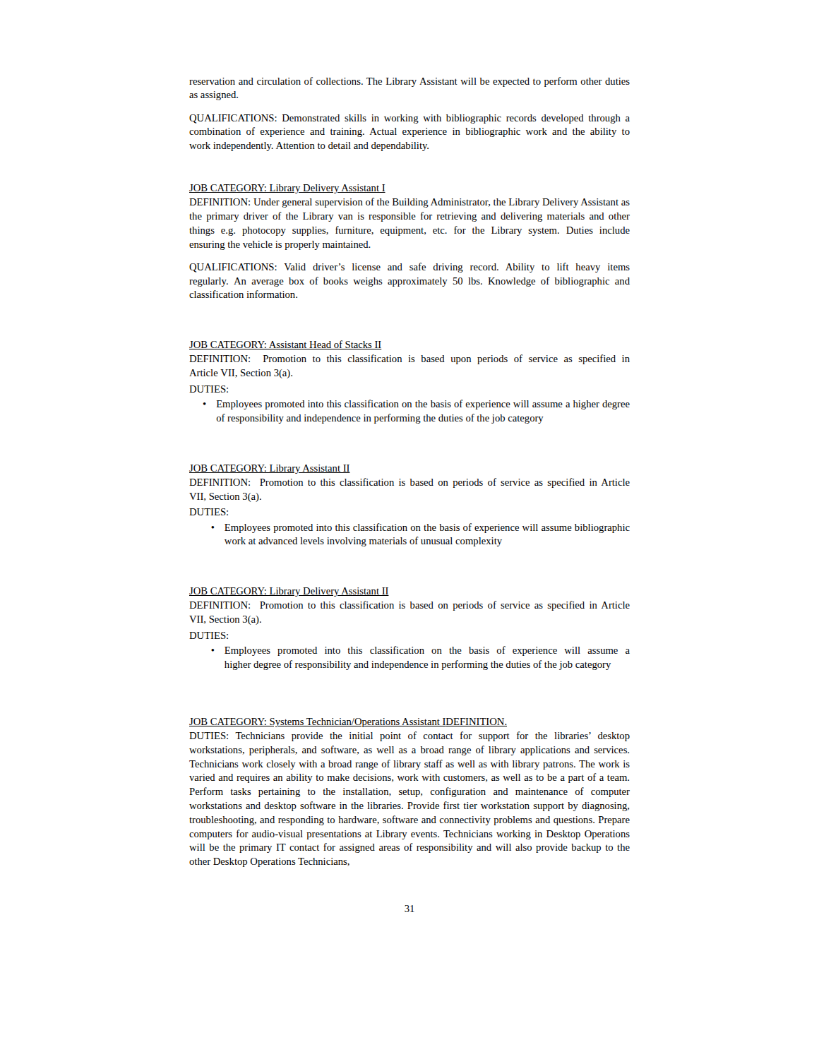reservation and circulation of collections. The Library Assistant will be expected to perform other duties as assigned.
QUALIFICATIONS: Demonstrated skills in working with bibliographic records developed through a combination of experience and training. Actual experience in bibliographic work and the ability to work independently. Attention to detail and dependability.
JOB CATEGORY: Library Delivery Assistant I
DEFINITION: Under general supervision of the Building Administrator, the Library Delivery Assistant as the primary driver of the Library van is responsible for retrieving and delivering materials and other things e.g. photocopy supplies, furniture, equipment, etc. for the Library system. Duties include ensuring the vehicle is properly maintained.
QUALIFICATIONS: Valid driver’s license and safe driving record. Ability to lift heavy items regularly. An average box of books weighs approximately 50 lbs. Knowledge of bibliographic and classification information.
JOB CATEGORY: Assistant Head of Stacks II
DEFINITION: Promotion to this classification is based upon periods of service as specified in Article VII, Section 3(a).
DUTIES:
Employees promoted into this classification on the basis of experience will assume a higher degree of responsibility and independence in performing the duties of the job category
JOB CATEGORY: Library Assistant II
DEFINITION: Promotion to this classification is based on periods of service as specified in Article VII, Section 3(a).
DUTIES:
Employees promoted into this classification on the basis of experience will assume bibliographic work at advanced levels involving materials of unusual complexity
JOB CATEGORY: Library Delivery Assistant II
DEFINITION: Promotion to this classification is based on periods of service as specified in Article VII, Section 3(a).
DUTIES:
Employees promoted into this classification on the basis of experience will assume a higher degree of responsibility and independence in performing the duties of the job category
JOB CATEGORY: Systems Technician/Operations Assistant IDEFINITION.
DUTIES: Technicians provide the initial point of contact for support for the libraries’ desktop workstations, peripherals, and software, as well as a broad range of library applications and services. Technicians work closely with a broad range of library staff as well as with library patrons. The work is varied and requires an ability to make decisions, work with customers, as well as to be a part of a team. Perform tasks pertaining to the installation, setup, configuration and maintenance of computer workstations and desktop software in the libraries. Provide first tier workstation support by diagnosing, troubleshooting, and responding to hardware, software and connectivity problems and questions. Prepare computers for audio-visual presentations at Library events. Technicians working in Desktop Operations will be the primary IT contact for assigned areas of responsibility and will also provide backup to the other Desktop Operations Technicians,
31